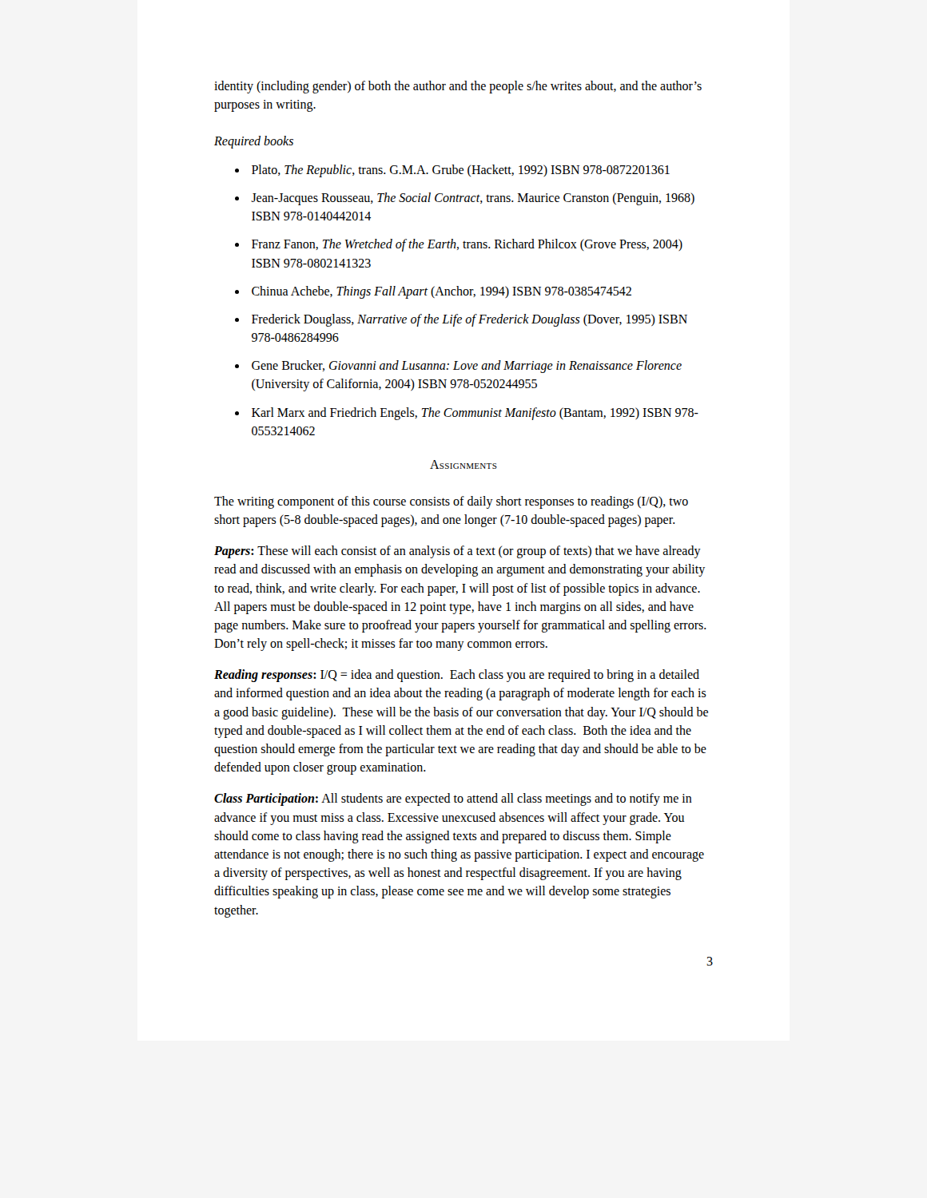identity (including gender) of both the author and the people s/he writes about, and the author’s purposes in writing.
Required books
Plato, The Republic, trans. G.M.A. Grube (Hackett, 1992) ISBN 978-0872201361
Jean-Jacques Rousseau, The Social Contract, trans. Maurice Cranston (Penguin, 1968) ISBN 978-0140442014
Franz Fanon, The Wretched of the Earth, trans. Richard Philcox (Grove Press, 2004) ISBN 978-0802141323
Chinua Achebe, Things Fall Apart (Anchor, 1994) ISBN 978-0385474542
Frederick Douglass, Narrative of the Life of Frederick Douglass (Dover, 1995) ISBN 978-0486284996
Gene Brucker, Giovanni and Lusanna: Love and Marriage in Renaissance Florence (University of California, 2004) ISBN 978-0520244955
Karl Marx and Friedrich Engels, The Communist Manifesto (Bantam, 1992) ISBN 978-0553214062
Assignments
The writing component of this course consists of daily short responses to readings (I/Q), two short papers (5-8 double-spaced pages), and one longer (7-10 double-spaced pages) paper.
Papers: These will each consist of an analysis of a text (or group of texts) that we have already read and discussed with an emphasis on developing an argument and demonstrating your ability to read, think, and write clearly. For each paper, I will post of list of possible topics in advance. All papers must be double-spaced in 12 point type, have 1 inch margins on all sides, and have page numbers. Make sure to proofread your papers yourself for grammatical and spelling errors. Don’t rely on spell-check; it misses far too many common errors.
Reading responses: I/Q = idea and question. Each class you are required to bring in a detailed and informed question and an idea about the reading (a paragraph of moderate length for each is a good basic guideline). These will be the basis of our conversation that day. Your I/Q should be typed and double-spaced as I will collect them at the end of each class. Both the idea and the question should emerge from the particular text we are reading that day and should be able to be defended upon closer group examination.
Class Participation: All students are expected to attend all class meetings and to notify me in advance if you must miss a class. Excessive unexcused absences will affect your grade. You should come to class having read the assigned texts and prepared to discuss them. Simple attendance is not enough; there is no such thing as passive participation. I expect and encourage a diversity of perspectives, as well as honest and respectful disagreement. If you are having difficulties speaking up in class, please come see me and we will develop some strategies together.
3